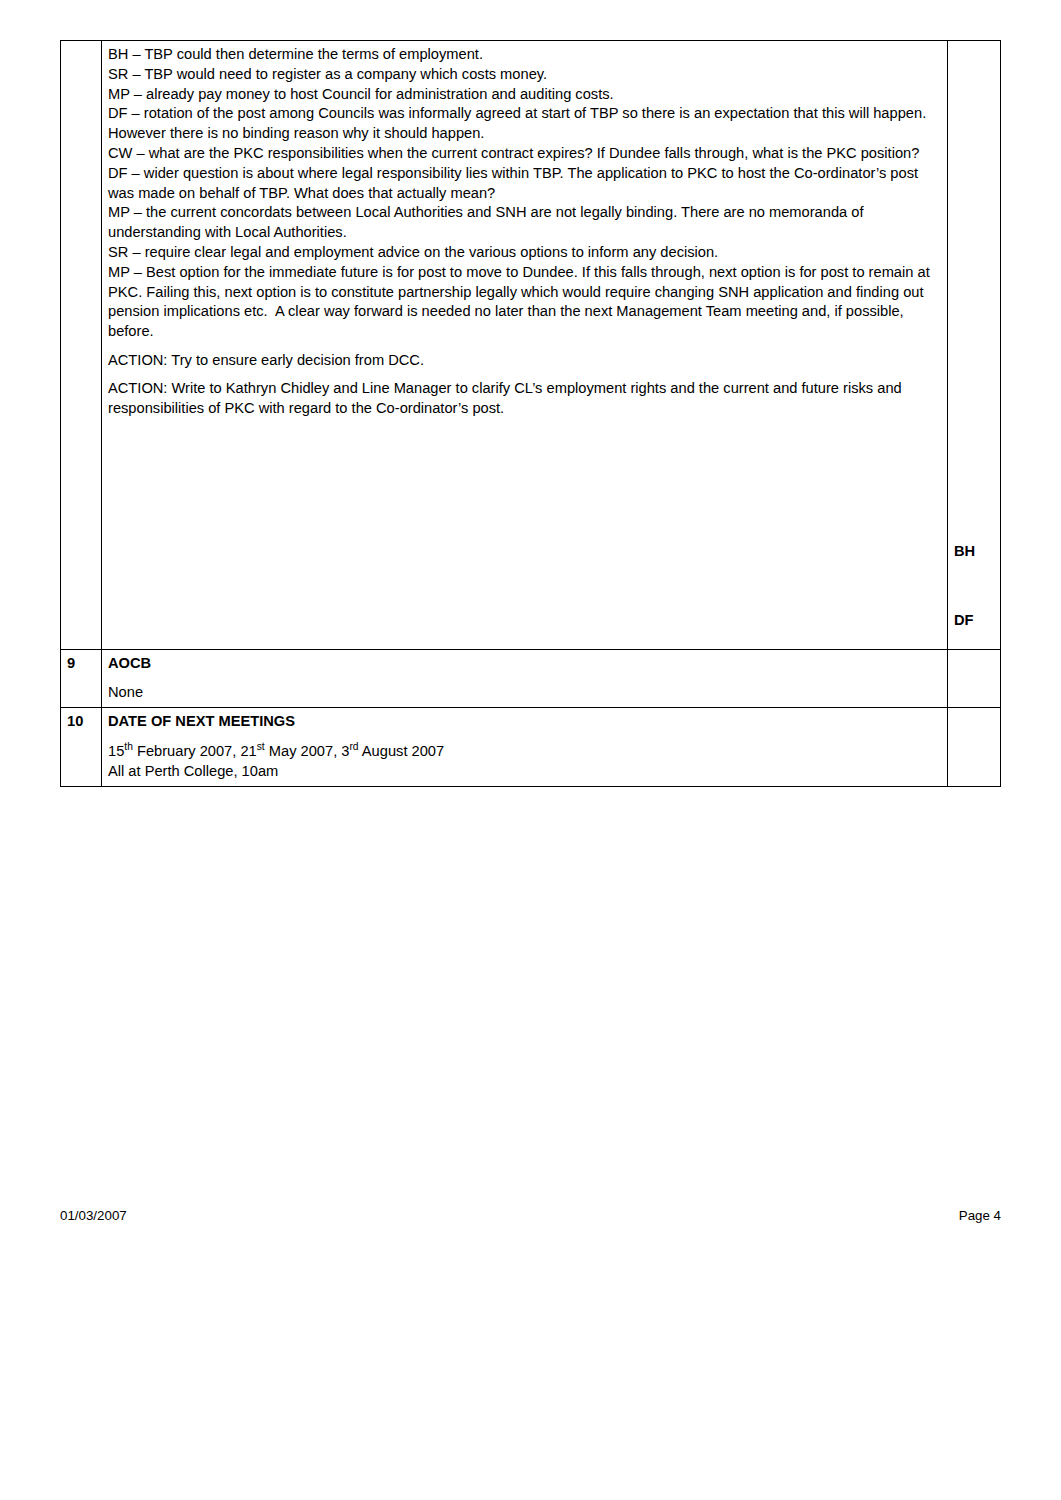| | BH – TBP could then determine the terms of employment. SR – TBP would need to register as a company which costs money. MP – already pay money to host Council for administration and auditing costs. DF – rotation of the post among Councils was informally agreed at start of TBP so there is an expectation that this will happen. However there is no binding reason why it should happen. CW – what are the PKC responsibilities when the current contract expires? If Dundee falls through, what is the PKC position? DF – wider question is about where legal responsibility lies within TBP. The application to PKC to host the Co-ordinator’s post was made on behalf of TBP. What does that actually mean? MP – the current concordats between Local Authorities and SNH are not legally binding. There are no memoranda of understanding with Local Authorities. SR – require clear legal and employment advice on the various options to inform any decision. MP – Best option for the immediate future is for post to move to Dundee. If this falls through, next option is for post to remain at PKC. Failing this, next option is to constitute partnership legally which would require changing SNH application and finding out pension implications etc. A clear way forward is needed no later than the next Management Team meeting and, if possible, before. ACTION: Try to ensure early decision from DCC. ACTION: Write to Kathryn Chidley and Line Manager to clarify CL’s employment rights and the current and future risks and responsibilities of PKC with regard to the Co-ordinator’s post. | BH DF |
| 9 | AOCB None | |
| 10 | DATE OF NEXT MEETINGS 15 th February 2007, 21 st May 2007, 3 rd August 2007 All at Perth College, 10am | |
01/03/2007 Page 4